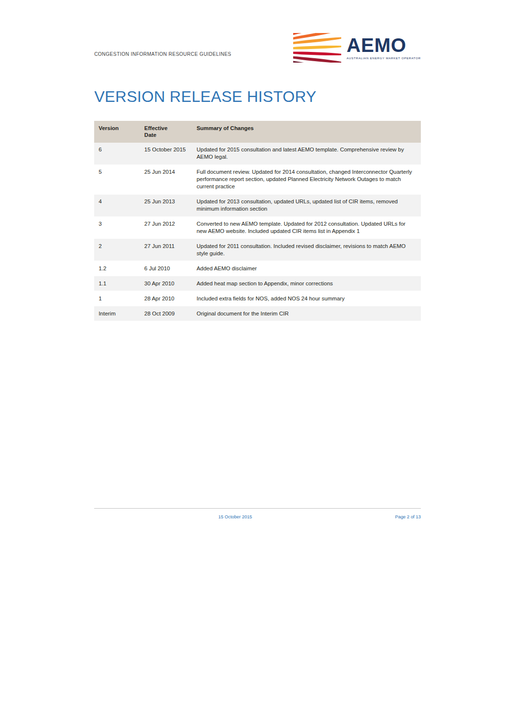Congestion Information Resource Guidelines
AEMO AUSTRALIAN ENERGY MARKET OPERATOR
VERSION RELEASE HISTORY
| Version | Effective Date | Summary of Changes |
| --- | --- | --- |
| 6 | 15 October 2015 | Updated for 2015 consultation and latest AEMO template. Comprehensive review by AEMO legal. |
| 5 | 25 Jun 2014 | Full document review. Updated for 2014 consultation, changed Interconnector Quarterly performance report section, updated Planned Electricity Network Outages to match current practice |
| 4 | 25 Jun 2013 | Updated for 2013 consultation, updated URLs, updated list of CIR items, removed minimum information section |
| 3 | 27 Jun 2012 | Converted to new AEMO template. Updated for 2012 consultation. Updated URLs for new AEMO website. Included updated CIR items list in Appendix 1 |
| 2 | 27 Jun 2011 | Updated for 2011 consultation. Included revised disclaimer, revisions to match AEMO style guide. |
| 1.2 | 6 Jul 2010 | Added AEMO disclaimer |
| 1.1 | 30 Apr 2010 | Added heat map section to Appendix, minor corrections |
| 1 | 28 Apr 2010 | Included extra fields for NOS, added NOS 24 hour summary |
| Interim | 28 Oct 2009 | Original document for the Interim CIR |
15 October 2015
Page 2 of 13